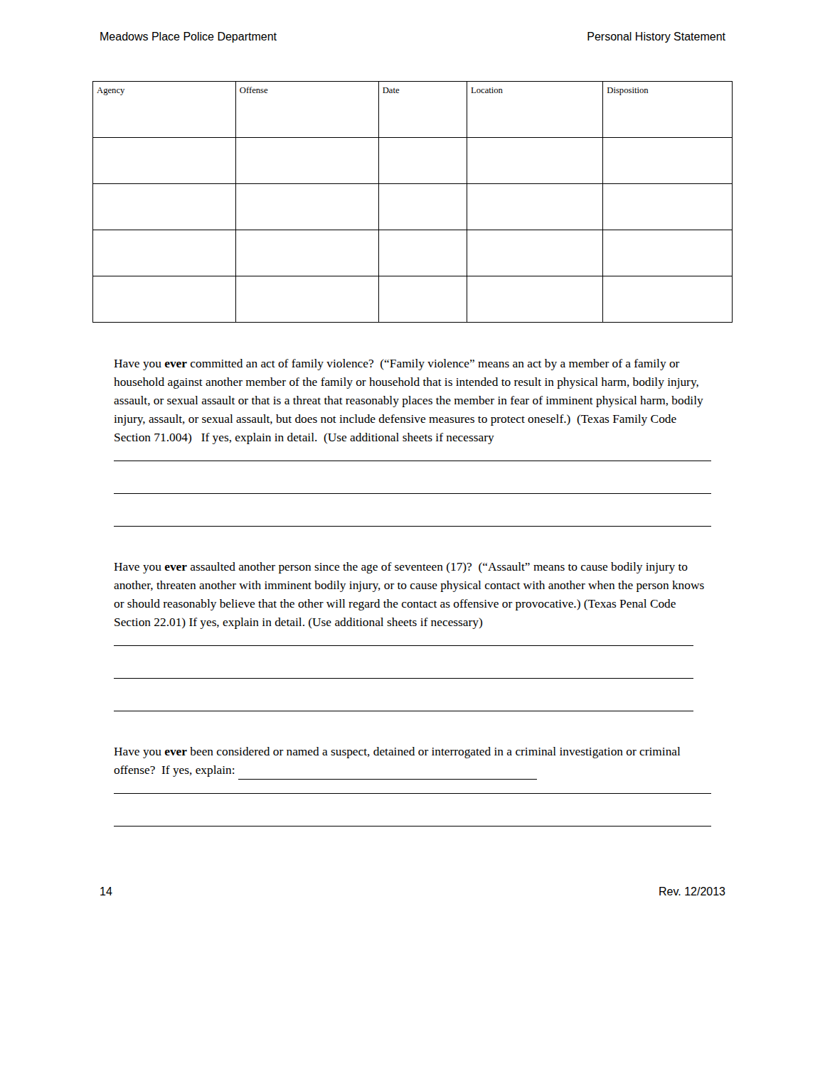Meadows Place Police Department Personal History Statement
| Agency | Offense | Date | Location | Disposition |
Have you ever committed an act of family violence? (“Family violence” means an act by a member of a family or household against another member of the family or household that is intended to result in physical harm, bodily injury, assault, or sexual assault or that is a threat that reasonably places the member in fear of imminent physical harm, bodily injury, assault, or sexual assault, but does not include defensive measures to protect oneself.) (Texas Family Code Section 71.004) If yes, explain in detail. (Use additional sheets if necessary
Have you ever assaulted another person since the age of seventeen (17)? (“Assault” means to cause bodily injury to another, threaten another with imminent bodily injury, or to cause physical contact with another when the person knows or should reasonably believe that the other will regard the contact as offensive or provocative.) (Texas Penal Code Section 22.01) If yes, explain in detail. (Use additional sheets if necessary)
Have you ever been considered or named a suspect, detained or interrogated in a criminal investigation or criminal offense? If yes, explain:
14 Rev. 12/2013